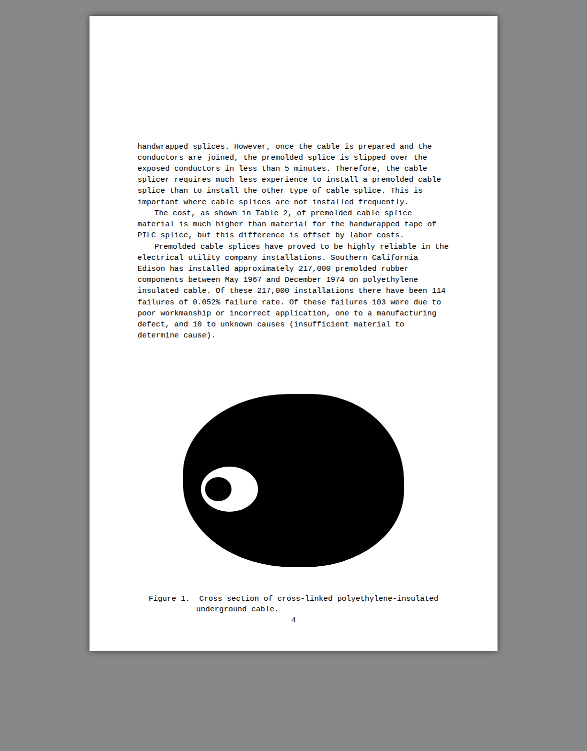handwrapped splices. However, once the cable is prepared and the conductors are joined, the premolded splice is slipped over the exposed conductors in less than 5 minutes. Therefore, the cable splicer requires much less experience to install a premolded cable splice than to install the other type of cable splice. This is important where cable splices are not installed frequently.
The cost, as shown in Table 2, of premolded cable splice material is much higher than material for the handwrapped tape of PILC splice, but this difference is offset by labor costs.
Premolded cable splices have proved to be highly reliable in the electrical utility company installations. Southern California Edison has installed approximately 217,000 premolded rubber components between May 1967 and December 1974 on polyethylene insulated cable. Of these 217,000 installations there have been 114 failures of 0.052% failure rate. Of these failures 103 were due to poor workmanship or incorrect application, one to a manufacturing defect, and 10 to unknown causes (insufficient material to determine cause).
Figure 1. Cross section of cross-linked polyethylene-insulated underground cable.
4